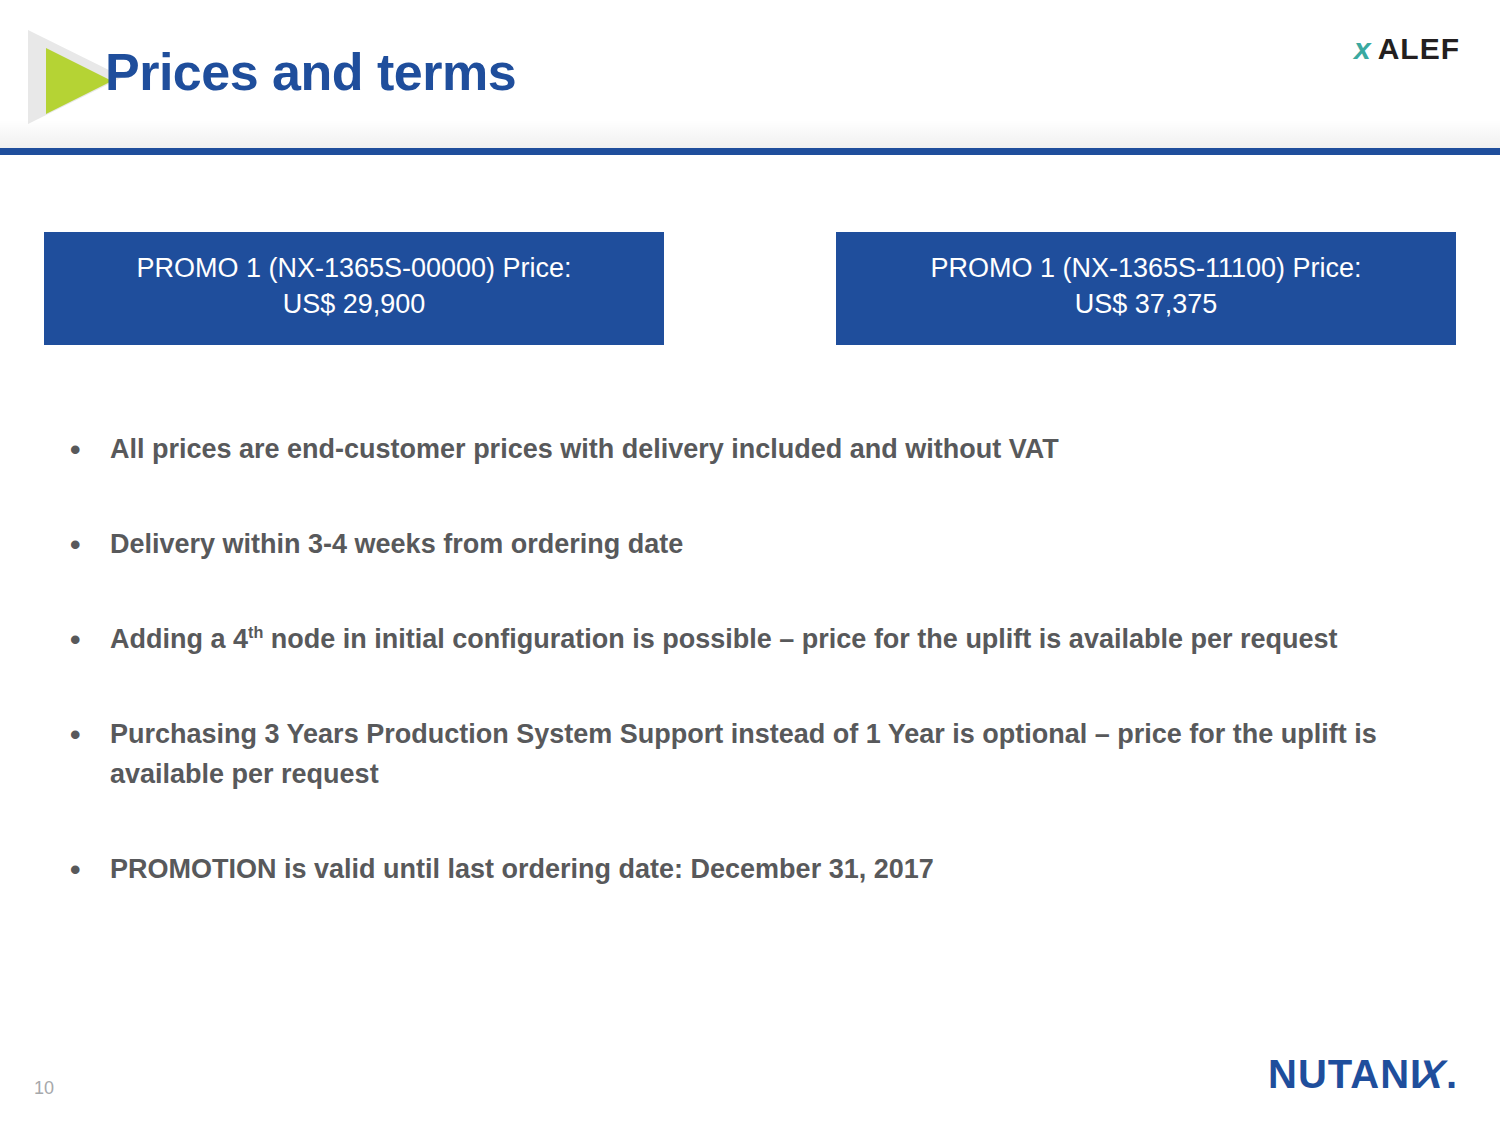Prices and terms
x ALEF
PROMO 1 (NX-1365S-00000) Price:
US$ 29,900
PROMO 1 (NX-1365S-11100) Price:
US$ 37,375
All prices are end-customer prices with delivery included and without VAT
Delivery within 3-4 weeks from ordering date
Adding a 4th node in initial configuration is possible – price for the uplift is available per request
Purchasing 3 Years Production System Support instead of 1 Year is optional – price for the uplift is available per request
PROMOTION is valid until last ordering date: December 31, 2017
10
NUTANIX.